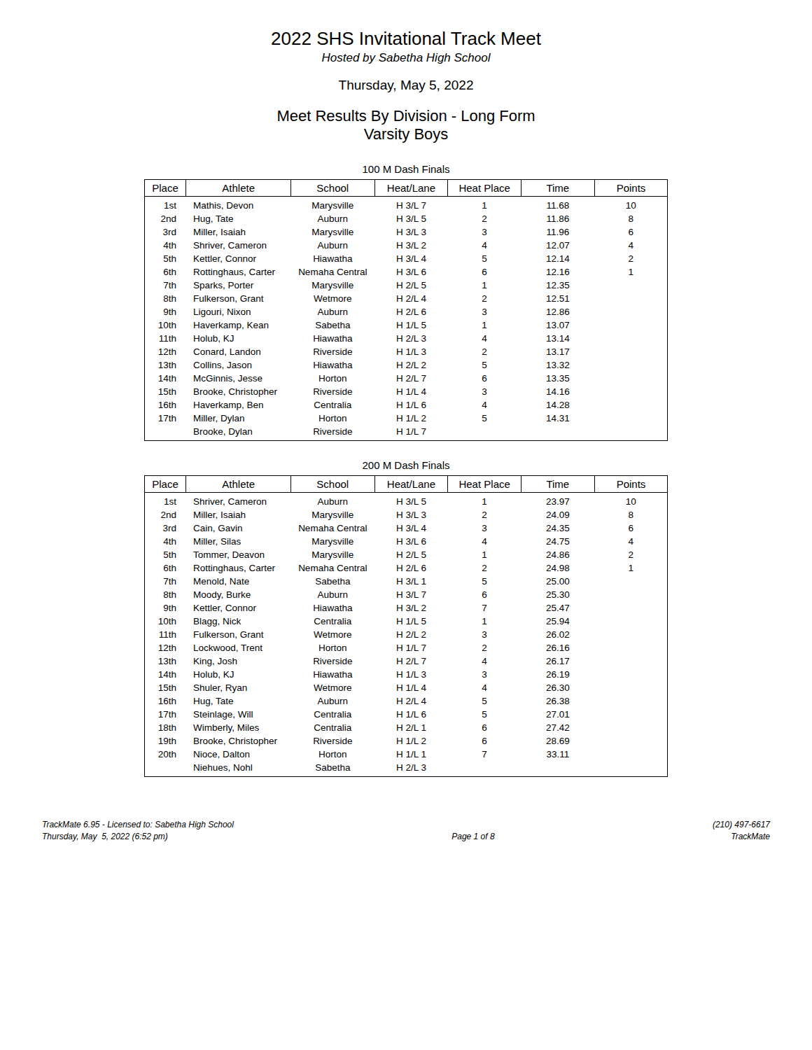2022 SHS Invitational Track Meet
Hosted by Sabetha High School
Thursday, May 5, 2022
Meet Results By Division - Long Form
Varsity Boys
100 M Dash Finals
| Place | Athlete | School | Heat/Lane | Heat Place | Time | Points |
| --- | --- | --- | --- | --- | --- | --- |
| 1st | Mathis, Devon | Marysville | H 3/L 7 | 1 | 11.68 | 10 |
| 2nd | Hug, Tate | Auburn | H 3/L 5 | 2 | 11.86 | 8 |
| 3rd | Miller, Isaiah | Marysville | H 3/L 3 | 3 | 11.96 | 6 |
| 4th | Shriver, Cameron | Auburn | H 3/L 2 | 4 | 12.07 | 4 |
| 5th | Kettler, Connor | Hiawatha | H 3/L 4 | 5 | 12.14 | 2 |
| 6th | Rottinghaus, Carter | Nemaha Central | H 3/L 6 | 6 | 12.16 | 1 |
| 7th | Sparks, Porter | Marysville | H 2/L 5 | 1 | 12.35 | |
| 8th | Fulkerson, Grant | Wetmore | H 2/L 4 | 2 | 12.51 | |
| 9th | Ligouri, Nixon | Auburn | H 2/L 6 | 3 | 12.86 | |
| 10th | Haverkamp, Kean | Sabetha | H 1/L 5 | 1 | 13.07 | |
| 11th | Holub, KJ | Hiawatha | H 2/L 3 | 4 | 13.14 | |
| 12th | Conard, Landon | Riverside | H 1/L 3 | 2 | 13.17 | |
| 13th | Collins, Jason | Hiawatha | H 2/L 2 | 5 | 13.32 | |
| 14th | McGinnis, Jesse | Horton | H 2/L 7 | 6 | 13.35 | |
| 15th | Brooke, Christopher | Riverside | H 1/L 4 | 3 | 14.16 | |
| 16th | Haverkamp, Ben | Centralia | H 1/L 6 | 4 | 14.28 | |
| 17th | Miller, Dylan | Horton | H 1/L 2 | 5 | 14.31 | |
| | Brooke, Dylan | Riverside | H 1/L 7 | | | |
200 M Dash Finals
| Place | Athlete | School | Heat/Lane | Heat Place | Time | Points |
| --- | --- | --- | --- | --- | --- | --- |
| 1st | Shriver, Cameron | Auburn | H 3/L 5 | 1 | 23.97 | 10 |
| 2nd | Miller, Isaiah | Marysville | H 3/L 3 | 2 | 24.09 | 8 |
| 3rd | Cain, Gavin | Nemaha Central | H 3/L 4 | 3 | 24.35 | 6 |
| 4th | Miller, Silas | Marysville | H 3/L 6 | 4 | 24.75 | 4 |
| 5th | Tommer, Deavon | Marysville | H 2/L 5 | 1 | 24.86 | 2 |
| 6th | Rottinghaus, Carter | Nemaha Central | H 2/L 6 | 2 | 24.98 | 1 |
| 7th | Menold, Nate | Sabetha | H 3/L 1 | 5 | 25.00 | |
| 8th | Moody, Burke | Auburn | H 3/L 7 | 6 | 25.30 | |
| 9th | Kettler, Connor | Hiawatha | H 3/L 2 | 7 | 25.47 | |
| 10th | Blagg, Nick | Centralia | H 1/L 5 | 1 | 25.94 | |
| 11th | Fulkerson, Grant | Wetmore | H 2/L 2 | 3 | 26.02 | |
| 12th | Lockwood, Trent | Horton | H 1/L 7 | 2 | 26.16 | |
| 13th | King, Josh | Riverside | H 2/L 7 | 4 | 26.17 | |
| 14th | Holub, KJ | Hiawatha | H 1/L 3 | 3 | 26.19 | |
| 15th | Shuler, Ryan | Wetmore | H 1/L 4 | 4 | 26.30 | |
| 16th | Hug, Tate | Auburn | H 2/L 4 | 5 | 26.38 | |
| 17th | Steinlage, Will | Centralia | H 1/L 6 | 5 | 27.01 | |
| 18th | Wimberly, Miles | Centralia | H 2/L 1 | 6 | 27.42 | |
| 19th | Brooke, Christopher | Riverside | H 1/L 2 | 6 | 28.69 | |
| 20th | Nioce, Dalton | Horton | H 1/L 1 | 7 | 33.11 | |
| | Niehues, Nohl | Sabetha | H 2/L 3 | | | |
TrackMate 6.95 - Licensed to: Sabetha High School
Thursday, May 5, 2022 (6:52 pm)
Page 1 of 8
(210) 497-6617
TrackMate